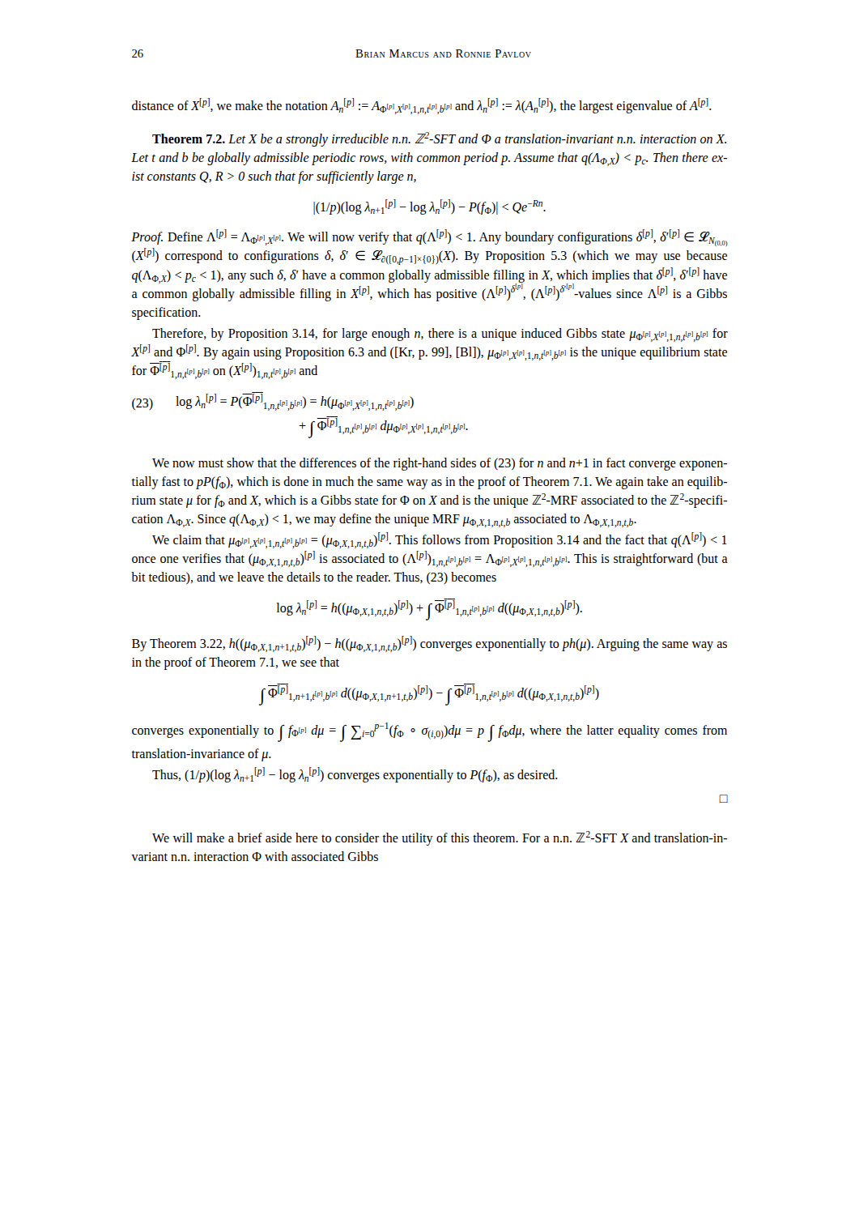26 Brian Marcus and Ronnie Pavlov
distance of X[p], we make the notation An[p] := AΦ[p],X[p],1,n,t[p],b[p] and λn[p] := λ(An[p]), the largest eigenvalue of A[p].
Theorem 7.2. Let X be a strongly irreducible n.n. ℤ2-SFT and Φ a translation-invariant n.n. interaction on X. Let t and b be globally admissible periodic rows, with common period p. Assume that q(ΛΦ,X) < pc. Then there exist constants Q, R > 0 such that for sufficiently large n,
|(1/p)(log λn+1[p] − log λn[p]) − P(fΦ)| < Qe−Rn.
Proof. Define Λ[p] = ΛΦ[p],X[p]. We will now verify that q(Λ[p]) < 1. Any boundary configurations δ[p], δ′[p] ∈ 𝓛N(0,0)(X[p]) correspond to configurations δ, δ′ ∈ 𝓛∂([0,p−1]×{0})(X). By Proposition 5.3 (which we may use because q(ΛΦ,X) < pc < 1), any such δ, δ′ have a common globally admissible filling in X, which implies that δ[p], δ′[p] have a common globally admissible filling in X[p], which has positive (Λ[p])δ[p], (Λ[p])δ′[p]-values since Λ[p] is a Gibbs specification.
Therefore, by Proposition 3.14, for large enough n, there is a unique induced Gibbs state μΦ[p],X[p],1,n,t[p],b[p] for X[p] and Φ[p]. By again using Proposition 6.3 and ([Kr, p. 99], [Bl]), μΦ[p],X[p],1,n,t[p],b[p] is the unique equilibrium state for Φ[p]1,n,t[p],b[p] on (X[p])1,n,t[p],b[p] and
(23)
log λn[p] = P(Φ[p]1,n,t[p],b[p]) = h(μΦ[p],X[p],1,n,t[p],b[p]) + ∫ Φ[p]1,n,t[p],b[p] dμΦ[p],X[p],1,n,t[p],b[p].
We now must show that the differences of the right-hand sides of (23) for n and n+1 in fact converge exponentially fast to pP(fΦ), which is done in much the same way as in the proof of Theorem 7.1. We again take an equilibrium state μ for fΦ and X, which is a Gibbs state for Φ on X and is the unique ℤ2-MRF associated to the ℤ2-specification ΛΦ,X. Since q(ΛΦ,X) < 1, we may define the unique MRF μΦ,X,1,n,t,b associated to ΛΦ,X,1,n,t,b.
We claim that μΦ[p],X[p],1,n,t[p],b[p] = (μΦ,X,1,n,t,b)[p]. This follows from Proposition 3.14 and the fact that q(Λ[p]) < 1 once one verifies that (μΦ,X,1,n,t,b)[p] is associated to (Λ[p])1,n,t[p],b[p] = ΛΦ[p],X[p],1,n,t[p],b[p]. This is straightforward (but a bit tedious), and we leave the details to the reader. Thus, (23) becomes
log λn[p] = h((μΦ,X,1,n,t,b)[p]) + ∫ Φ[p]1,n,t[p],b[p] d((μΦ,X,1,n,t,b)[p]).
By Theorem 3.22, h((μΦ,X,1,n+1,t,b)[p]) − h((μΦ,X,1,n,t,b)[p]) converges exponentially to ph(μ). Arguing the same way as in the proof of Theorem 7.1, we see that
∫ Φ[p]1,n+1,t[p],b[p] d((μΦ,X,1,n+1,t,b)[p]) − ∫ Φ[p]1,n,t[p],b[p] d((μΦ,X,1,n,t,b)[p])
converges exponentially to ∫ fΦ[p] dμ = ∫ ∑i=0p−1(fΦ ∘ σ(i,0))dμ = p ∫ fΦdμ, where the latter equality comes from translation-invariance of μ.
Thus, (1/p)(log λn+1[p] − log λn[p]) converges exponentially to P(fΦ), as desired.
□
We will make a brief aside here to consider the utility of this theorem. For a n.n. ℤ2-SFT X and translation-invariant n.n. interaction Φ with associated Gibbs